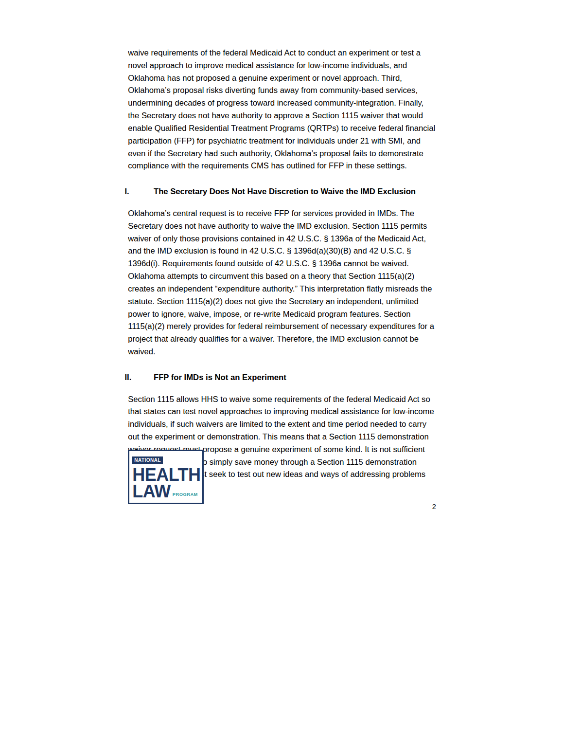waive requirements of the federal Medicaid Act to conduct an experiment or test a novel approach to improve medical assistance for low-income individuals, and Oklahoma has not proposed a genuine experiment or novel approach. Third, Oklahoma’s proposal risks diverting funds away from community-based services, undermining decades of progress toward increased community-integration. Finally, the Secretary does not have authority to approve a Section 1115 waiver that would enable Qualified Residential Treatment Programs (QRTPs) to receive federal financial participation (FFP) for psychiatric treatment for individuals under 21 with SMI, and even if the Secretary had such authority, Oklahoma’s proposal fails to demonstrate compliance with the requirements CMS has outlined for FFP in these settings.
I. The Secretary Does Not Have Discretion to Waive the IMD Exclusion
Oklahoma’s central request is to receive FFP for services provided in IMDs. The Secretary does not have authority to waive the IMD exclusion. Section 1115 permits waiver of only those provisions contained in 42 U.S.C. § 1396a of the Medicaid Act, and the IMD exclusion is found in 42 U.S.C. § 1396d(a)(30)(B) and 42 U.S.C. § 1396d(i). Requirements found outside of 42 U.S.C. § 1396a cannot be waived. Oklahoma attempts to circumvent this based on a theory that Section 1115(a)(2) creates an independent “expenditure authority.” This interpretation flatly misreads the statute. Section 1115(a)(2) does not give the Secretary an independent, unlimited power to ignore, waive, impose, or re-write Medicaid program features. Section 1115(a)(2) merely provides for federal reimbursement of necessary expenditures for a project that already qualifies for a waiver. Therefore, the IMD exclusion cannot be waived.
II. FFP for IMDs is Not an Experiment
Section 1115 allows HHS to waive some requirements of the federal Medicaid Act so that states can test novel approaches to improving medical assistance for low-income individuals, if such waivers are limited to the extent and time period needed to carry out the experiment or demonstration. This means that a Section 1115 demonstration waiver request must propose a genuine experiment of some kind. It is not sufficient that the state seeks to simply save money through a Section 1115 demonstration waiver; the state must seek to test out new ideas and ways of addressing problems faced by enrollees.
NATIONAL HEALTH
LAW PROGRAM
2